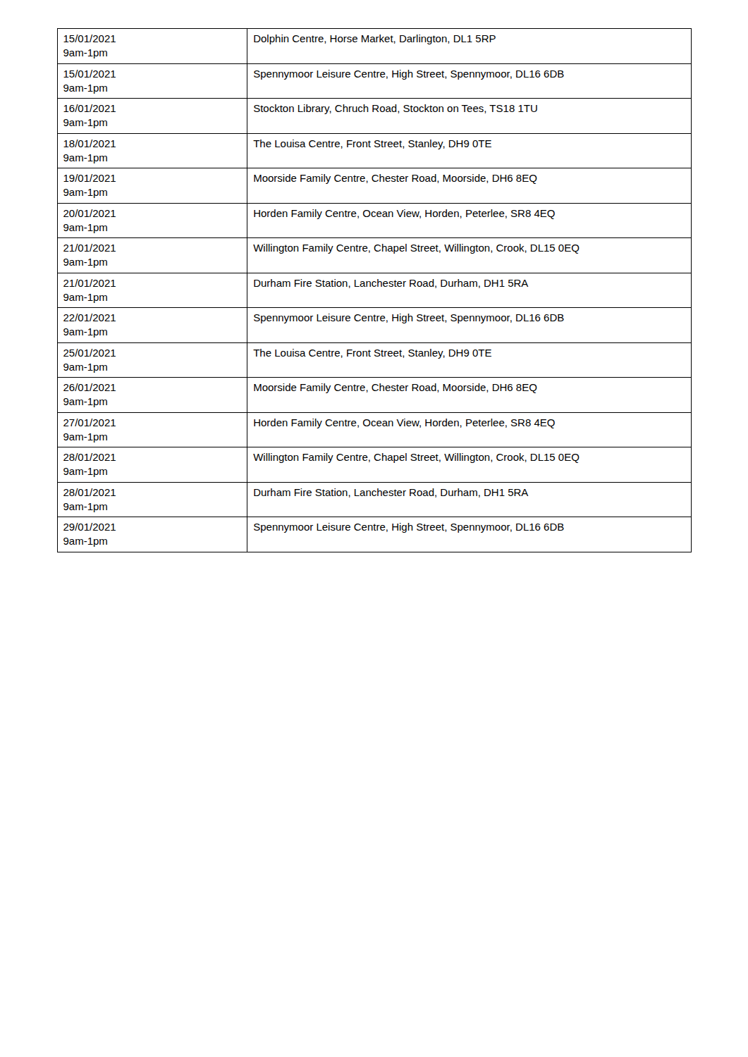| 15/01/2021 9am-1pm | Dolphin Centre, Horse Market, Darlington, DL1 5RP |
| 15/01/2021 9am-1pm | Spennymoor Leisure Centre, High Street, Spennymoor, DL16 6DB |
| 16/01/2021 9am-1pm | Stockton Library, Chruch Road, Stockton on Tees, TS18 1TU |
| 18/01/2021 9am-1pm | The Louisa Centre, Front Street, Stanley, DH9 0TE |
| 19/01/2021 9am-1pm | Moorside Family Centre, Chester Road, Moorside, DH6 8EQ |
| 20/01/2021 9am-1pm | Horden Family Centre, Ocean View, Horden, Peterlee, SR8 4EQ |
| 21/01/2021 9am-1pm | Willington Family Centre, Chapel Street, Willington, Crook, DL15 0EQ |
| 21/01/2021 9am-1pm | Durham Fire Station, Lanchester Road, Durham, DH1 5RA |
| 22/01/2021 9am-1pm | Spennymoor Leisure Centre, High Street, Spennymoor, DL16 6DB |
| 25/01/2021 9am-1pm | The Louisa Centre, Front Street, Stanley, DH9 0TE |
| 26/01/2021 9am-1pm | Moorside Family Centre, Chester Road, Moorside, DH6 8EQ |
| 27/01/2021 9am-1pm | Horden Family Centre, Ocean View, Horden, Peterlee, SR8 4EQ |
| 28/01/2021 9am-1pm | Willington Family Centre, Chapel Street, Willington, Crook, DL15 0EQ |
| 28/01/2021 9am-1pm | Durham Fire Station, Lanchester Road, Durham, DH1 5RA |
| 29/01/2021 9am-1pm | Spennymoor Leisure Centre, High Street, Spennymoor, DL16 6DB |